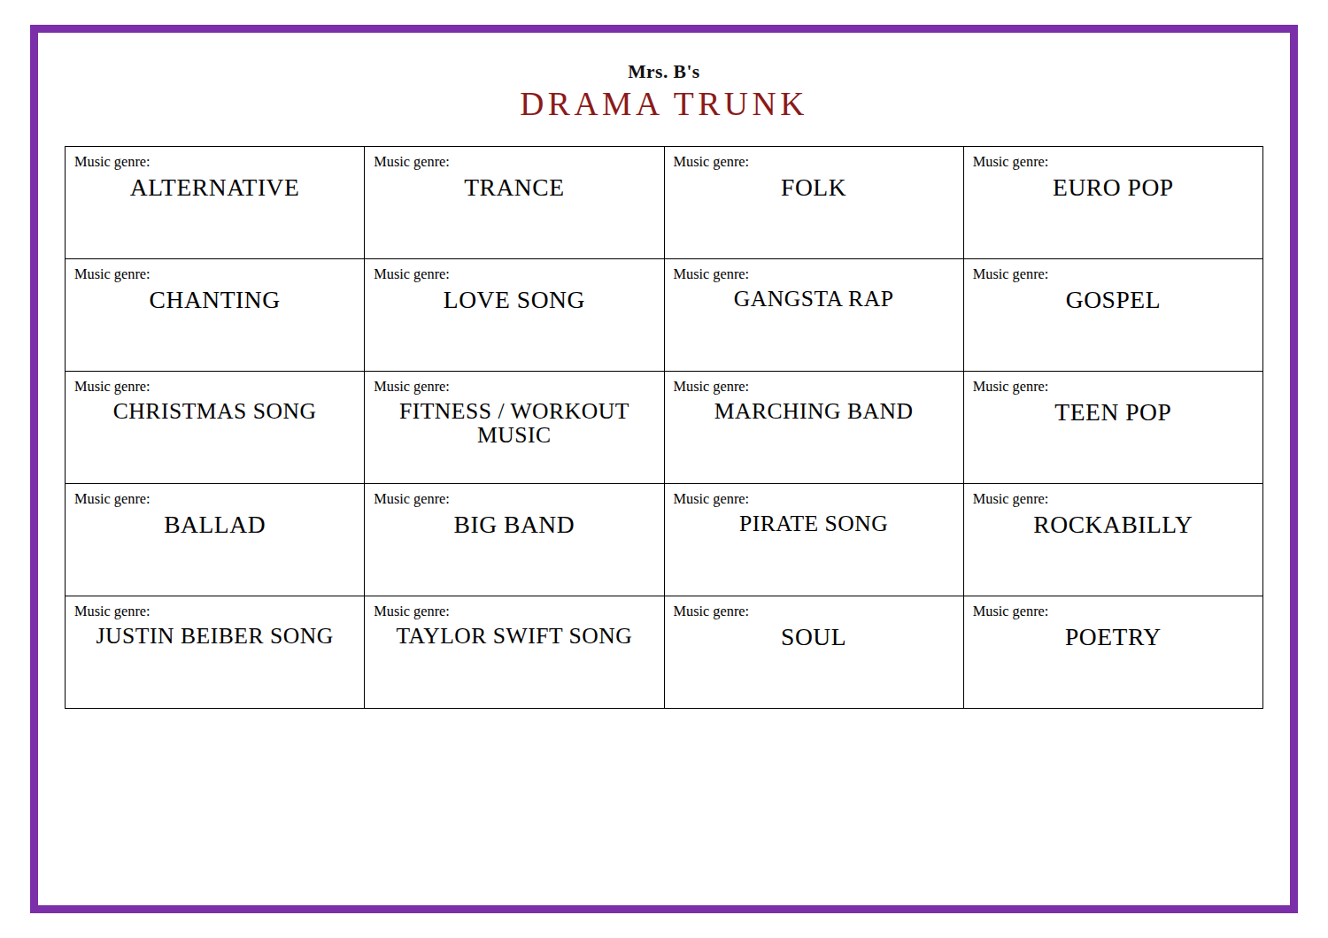Mrs. B's
Drama Trunk
| Music genre: Alternative | Music genre: Trance | Music genre: Folk | Music genre: Euro Pop |
| Music genre: Chanting | Music genre: Love Song | Music genre: Gangsta Rap | Music genre: Gospel |
| Music genre: Christmas Song | Music genre: Fitness / Workout Music | Music genre: Marching Band | Music genre: Teen Pop |
| Music genre: Ballad | Music genre: Big Band | Music genre: Pirate Song | Music genre: Rockabilly |
| Music genre: Justin Beiber Song | Music genre: Taylor Swift Song | Music genre: Soul | Music genre: Poetry |